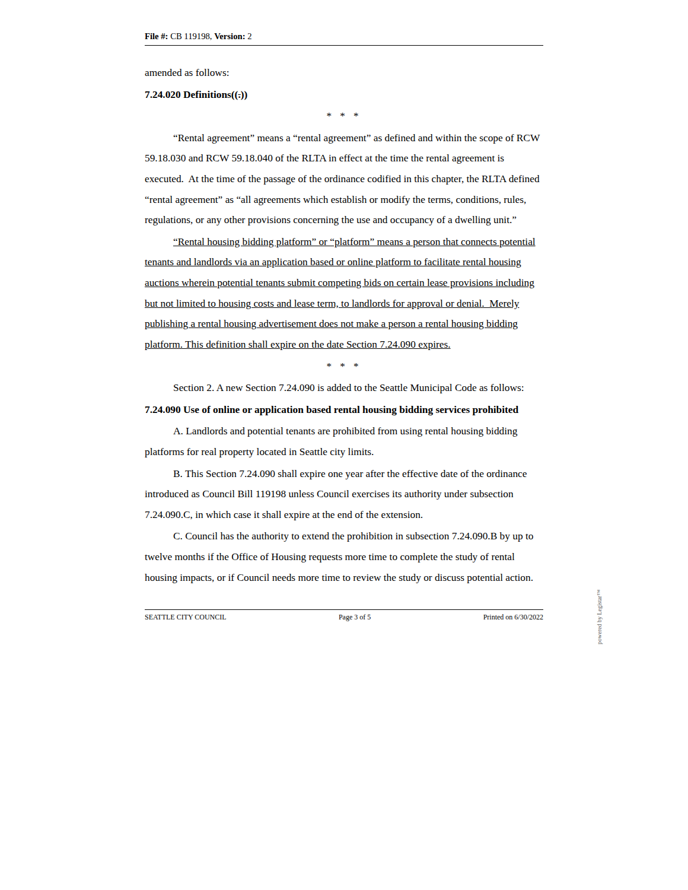File #: CB 119198, Version: 2
amended as follows:
7.24.020 Definitions((.))
* * *
“Rental agreement” means a “rental agreement” as defined and within the scope of RCW 59.18.030 and RCW 59.18.040 of the RLTA in effect at the time the rental agreement is executed. At the time of the passage of the ordinance codified in this chapter, the RLTA defined “rental agreement” as “all agreements which establish or modify the terms, conditions, rules, regulations, or any other provisions concerning the use and occupancy of a dwelling unit.”
“Rental housing bidding platform” or “platform” means a person that connects potential tenants and landlords via an application based or online platform to facilitate rental housing auctions wherein potential tenants submit competing bids on certain lease provisions including but not limited to housing costs and lease term, to landlords for approval or denial. Merely publishing a rental housing advertisement does not make a person a rental housing bidding platform. This definition shall expire on the date Section 7.24.090 expires.
* * *
Section 2. A new Section 7.24.090 is added to the Seattle Municipal Code as follows:
7.24.090 Use of online or application based rental housing bidding services prohibited
A. Landlords and potential tenants are prohibited from using rental housing bidding platforms for real property located in Seattle city limits.
B. This Section 7.24.090 shall expire one year after the effective date of the ordinance introduced as Council Bill 119198 unless Council exercises its authority under subsection 7.24.090.C, in which case it shall expire at the end of the extension.
C. Council has the authority to extend the prohibition in subsection 7.24.090.B by up to twelve months if the Office of Housing requests more time to complete the study of rental housing impacts, or if Council needs more time to review the study or discuss potential action.
SEATTLE CITY COUNCIL
Page 3 of 5
Printed on 6/30/2022
powered by Legistar™